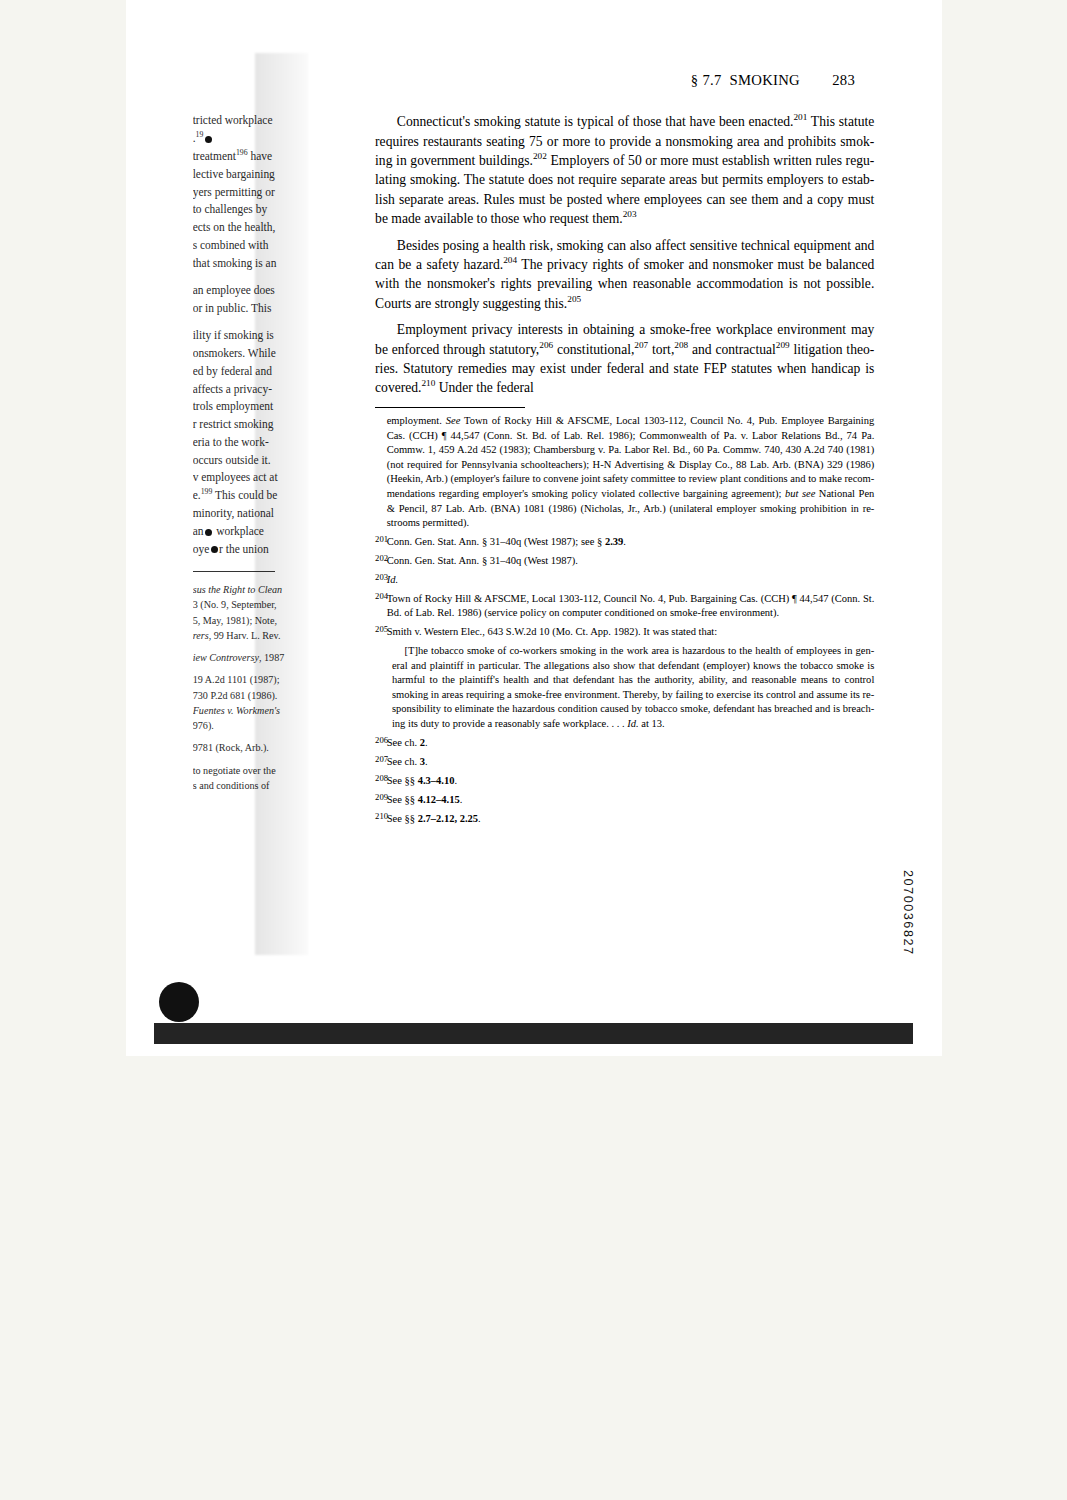§ 7.7 SMOKING 283
tricted workplace .19 treatment196 have lective bargaining yers permitting or to challenges by ects on the health, s combined with that smoking is an
an employee does or in public. This
ility if smoking is onsmokers. While ed by federal and affects a privacy- trols employment r restrict smoking eria to the work- occurs outside it. v employees act at e.199 This could be minority, national an workplace oye r the union
sus the Right to Clean
3 (No. 9, September,
5, May, 1981); Note,
rers, 99 Harv. L. Rev.
iew Controversy, 1987
19 A.2d 1101 (1987);
730 P.2d 681 (1986).
Fuentes v. Workmen's
976).
9781 (Rock, Arb.).
to negotiate over the
s and conditions of
Connecticut's smoking statute is typical of those that have been enacted.201 This statute requires restaurants seating 75 or more to provide a nonsmoking area and prohibits smoking in government buildings.202 Employers of 50 or more must establish written rules regulating smoking. The statute does not require separate areas but permits employers to establish separate areas. Rules must be posted where employees can see them and a copy must be made available to those who request them.203
Besides posing a health risk, smoking can also affect sensitive technical equipment and can be a safety hazard.204 The privacy rights of smoker and nonsmoker must be balanced with the nonsmoker's rights prevailing when reasonable accommodation is not possible. Courts are strongly suggesting this.205
Employment privacy interests in obtaining a smoke-free workplace environment may be enforced through statutory,206 constitutional,207 tort,208 and contractual209 litigation theories. Statutory remedies may exist under federal and state FEP statutes when handicap is covered.210 Under the federal
employment. See Town of Rocky Hill & AFSCME, Local 1303-112, Council No. 4, Pub. Employee Bargaining Cas. (CCH) ¶ 44,547 (Conn. St. Bd. of Lab. Rel. 1986); Commonwealth of Pa. v. Labor Relations Bd., 74 Pa. Commw. 1, 459 A.2d 452 (1983); Chambersburg v. Pa. Labor Rel. Bd., 60 Pa. Commw. 740, 430 A.2d 740 (1981) (not required for Pennsylvania schoolteachers); H-N Advertising & Display Co., 88 Lab. Arb. (BNA) 329 (1986) (Heekin, Arb.) (employer's failure to convene joint safety committee to review plant conditions and to make recommendations regarding employer's smoking policy violated collective bargaining agreement); but see National Pen & Pencil, 87 Lab. Arb. (BNA) 1081 (1986) (Nicholas, Jr., Arb.) (unilateral employer smoking prohibition in restrooms permitted).
201 Conn. Gen. Stat. Ann. § 31–40q (West 1987); see § 2.39.
202 Conn. Gen. Stat. Ann. § 31–40q (West 1987).
203 Id.
204 Town of Rocky Hill & AFSCME, Local 1303-112, Council No. 4, Pub. Bargaining Cas. (CCH) ¶ 44,547 (Conn. St. Bd. of Lab. Rel. 1986) (service policy on computer conditioned on smoke-free environment).
205 Smith v. Western Elec., 643 S.W.2d 10 (Mo. Ct. App. 1982). It was stated that:
[T]he tobacco smoke of co-workers smoking in the work area is hazardous to the health of employees in general and plaintiff in particular. The allegations also show that defendant (employer) knows the tobacco smoke is harmful to the plaintiff's health and that defendant has the authority, ability, and reasonable means to control smoking in areas requiring a smoke-free environment. Thereby, by failing to exercise its control and assume its responsibility to eliminate the hazardous condition caused by tobacco smoke, defendant has breached and is breaching its duty to provide a reasonably safe workplace. . . . Id. at 13.
206 See ch. 2.
207 See ch. 3.
208 See §§ 4.3–4.10.
209 See §§ 4.12–4.15.
210 See §§ 2.7–2.12, 2.25.
2070036827